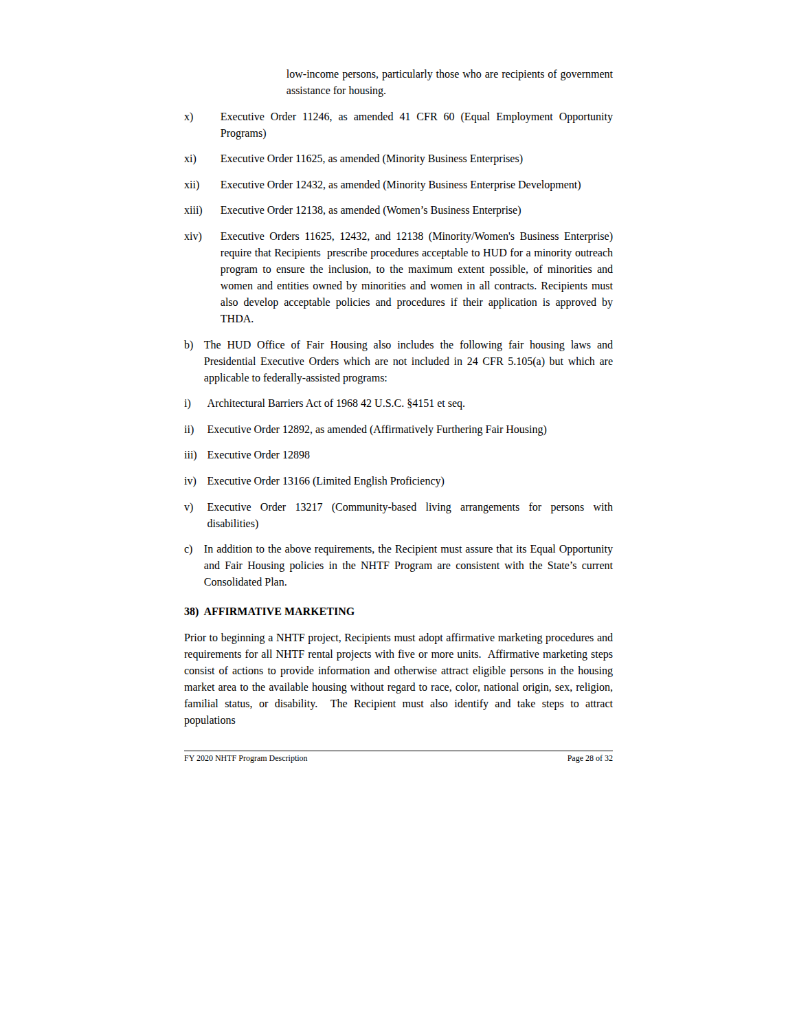low-income persons, particularly those who are recipients of government assistance for housing.
| x) | Executive Order 11246, as amended 41 CFR 60 (Equal Employment Opportunity Programs) |
| xi) | Executive Order 11625, as amended (Minority Business Enterprises) |
| xii) | Executive Order 12432, as amended (Minority Business Enterprise Development) |
| xiii) | Executive Order 12138, as amended (Women’s Business Enterprise) |
| xiv) | Executive Orders 11625, 12432, and 12138 (Minority/Women's Business Enterprise) require that Recipients prescribe procedures acceptable to HUD for a minority outreach program to ensure the inclusion, to the maximum extent possible, of minorities and women and entities owned by minorities and women in all contracts. Recipients must also develop acceptable policies and procedures if their application is approved by THDA. |
| b) | The HUD Office of Fair Housing also includes the following fair housing laws and Presidential Executive Orders which are not included in 24 CFR 5.105(a) but which are applicable to federally-assisted programs: |
| i) | Architectural Barriers Act of 1968 42 U.S.C. §4151 et seq. |
| ii) | Executive Order 12892, as amended (Affirmatively Furthering Fair Housing) |
| iii) | Executive Order 12898 |
| iv) | Executive Order 13166 (Limited English Proficiency) |
| v) | Executive Order 13217 (Community-based living arrangements for persons with disabilities) |
| c) | In addition to the above requirements, the Recipient must assure that its Equal Opportunity and Fair Housing policies in the NHTF Program are consistent with the State’s current Consolidated Plan. |
38) AFFIRMATIVE MARKETING
Prior to beginning a NHTF project, Recipients must adopt affirmative marketing procedures and requirements for all NHTF rental projects with five or more units. Affirmative marketing steps consist of actions to provide information and otherwise attract eligible persons in the housing market area to the available housing without regard to race, color, national origin, sex, religion, familial status, or disability. The Recipient must also identify and take steps to attract populations
FY 2020 NHTF Program Description
Page 28 of 32